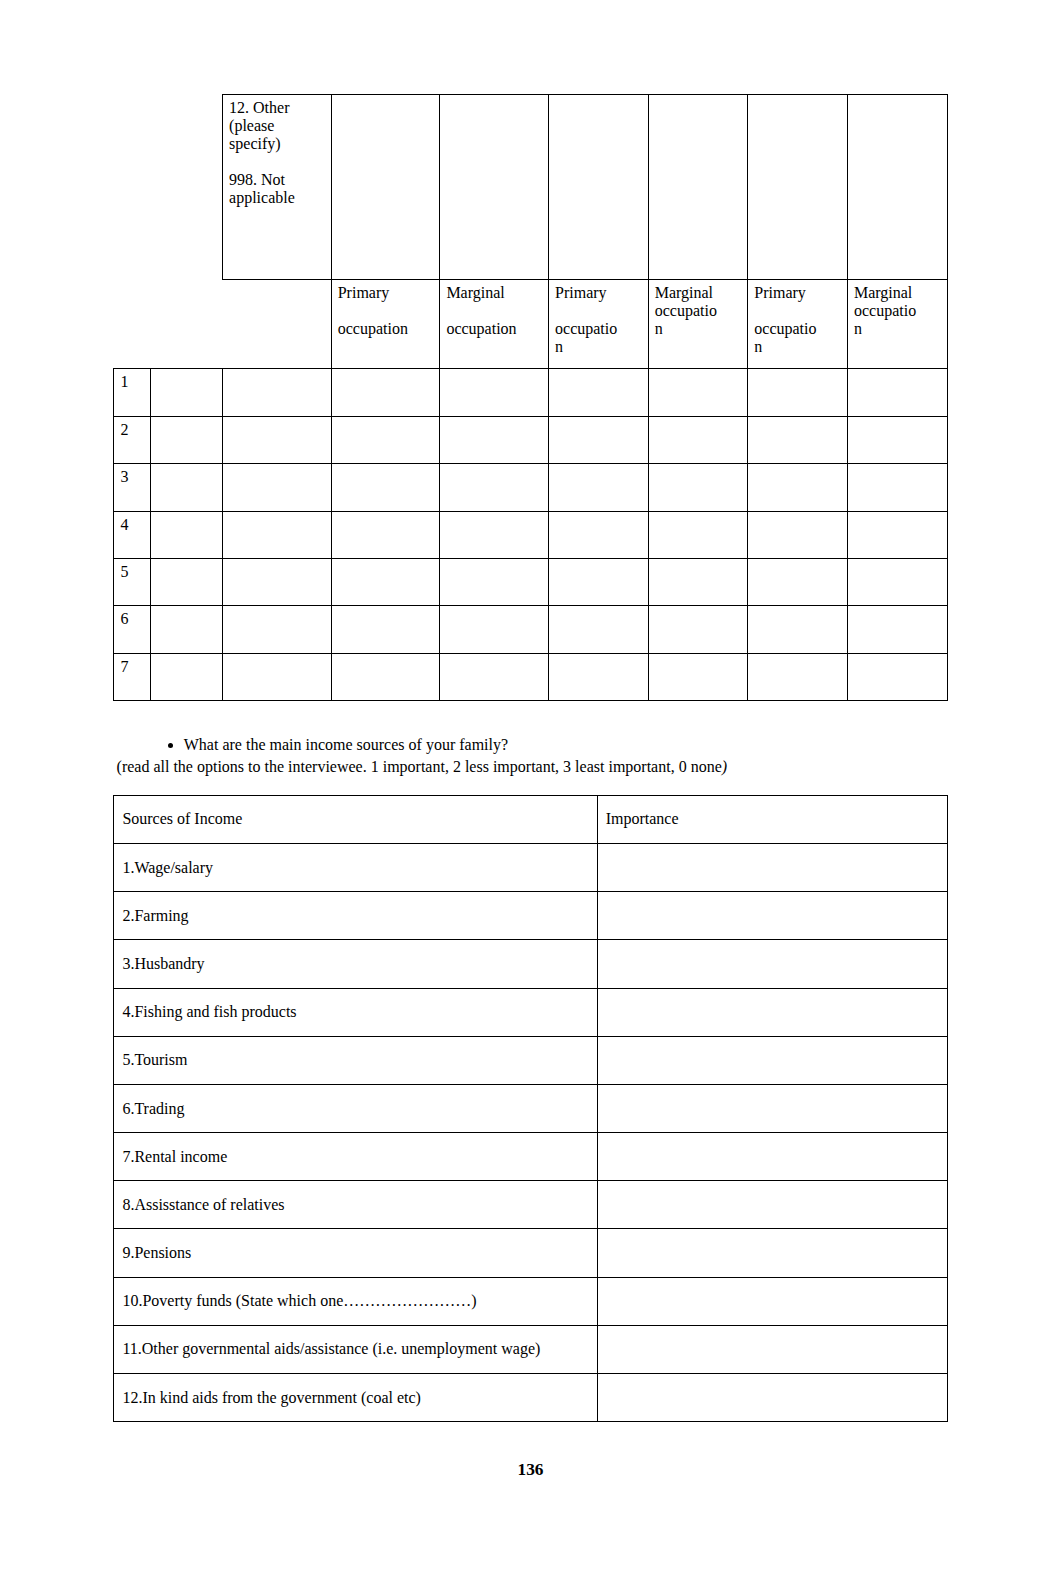| | | 12. Other (please specify) 998. Not applicable | | | | | | |
| | | | Primary occupation | Marginal occupation | Primary occupatio n | Marginal occupatio n | Primary occupatio n | Marginal occupatio n |
| 1 | | | | | | | | |
| 2 | | | | | | | | |
| 3 | | | | | | | | |
| 4 | | | | | | | | |
| 5 | | | | | | | | |
| 6 | | | | | | | | |
| 7 | | | | | | | | |
What are the main income sources of your family?
(read all the options to the interviewee. 1 important, 2 less important, 3 least important, 0 none)
| Sources of Income | Importance |
| 1.Wage/salary | |
| 2.Farming | |
| 3.Husbandry | |
| 4.Fishing and fish products | |
| 5.Tourism | |
| 6.Trading | |
| 7.Rental income | |
| 8.Assisstance of relatives | |
| 9.Pensions | |
| 10.Poverty funds (State which one……………………) | |
| 11.Other governmental aids/assistance (i.e. unemployment wage) | |
| 12.In kind aids from the government (coal etc) | |
136